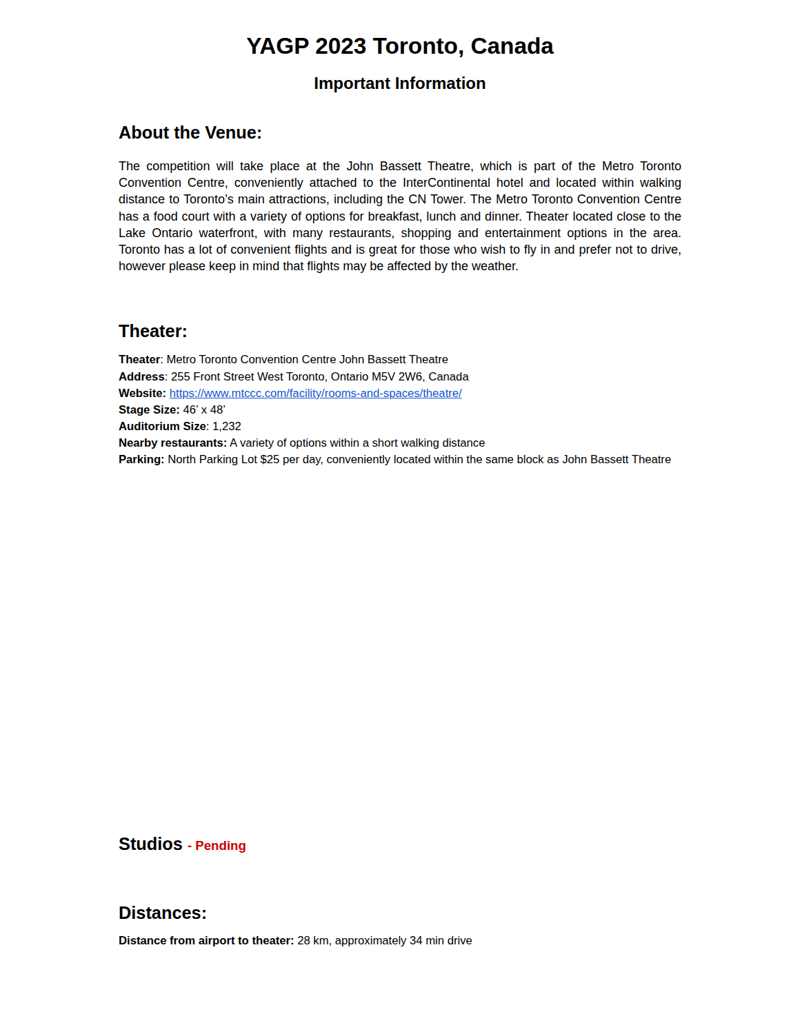YAGP 2023 Toronto, Canada
Important Information
About the Venue:
The competition will take place at the John Bassett Theatre, which is part of the Metro Toronto Convention Centre, conveniently attached to the InterContinental hotel and located within walking distance to Toronto’s main attractions, including the CN Tower. The Metro Toronto Convention Centre has a food court with a variety of options for breakfast, lunch and dinner. Theater located close to the Lake Ontario waterfront, with many restaurants, shopping and entertainment options in the area. Toronto has a lot of convenient flights and is great for those who wish to fly in and prefer not to drive, however please keep in mind that flights may be affected by the weather.
Theater:
Theater: Metro Toronto Convention Centre John Bassett Theatre
Address: 255 Front Street West Toronto, Ontario M5V 2W6, Canada
Website: https://www.mtccc.com/facility/rooms-and-spaces/theatre/
Stage Size: 46’ x 48’
Auditorium Size: 1,232
Nearby restaurants: A variety of options within a short walking distance
Parking: North Parking Lot $25 per day, conveniently located within the same block as John Bassett Theatre
Studios - Pending
Distances:
Distance from airport to theater: 28 km, approximately 34 min drive